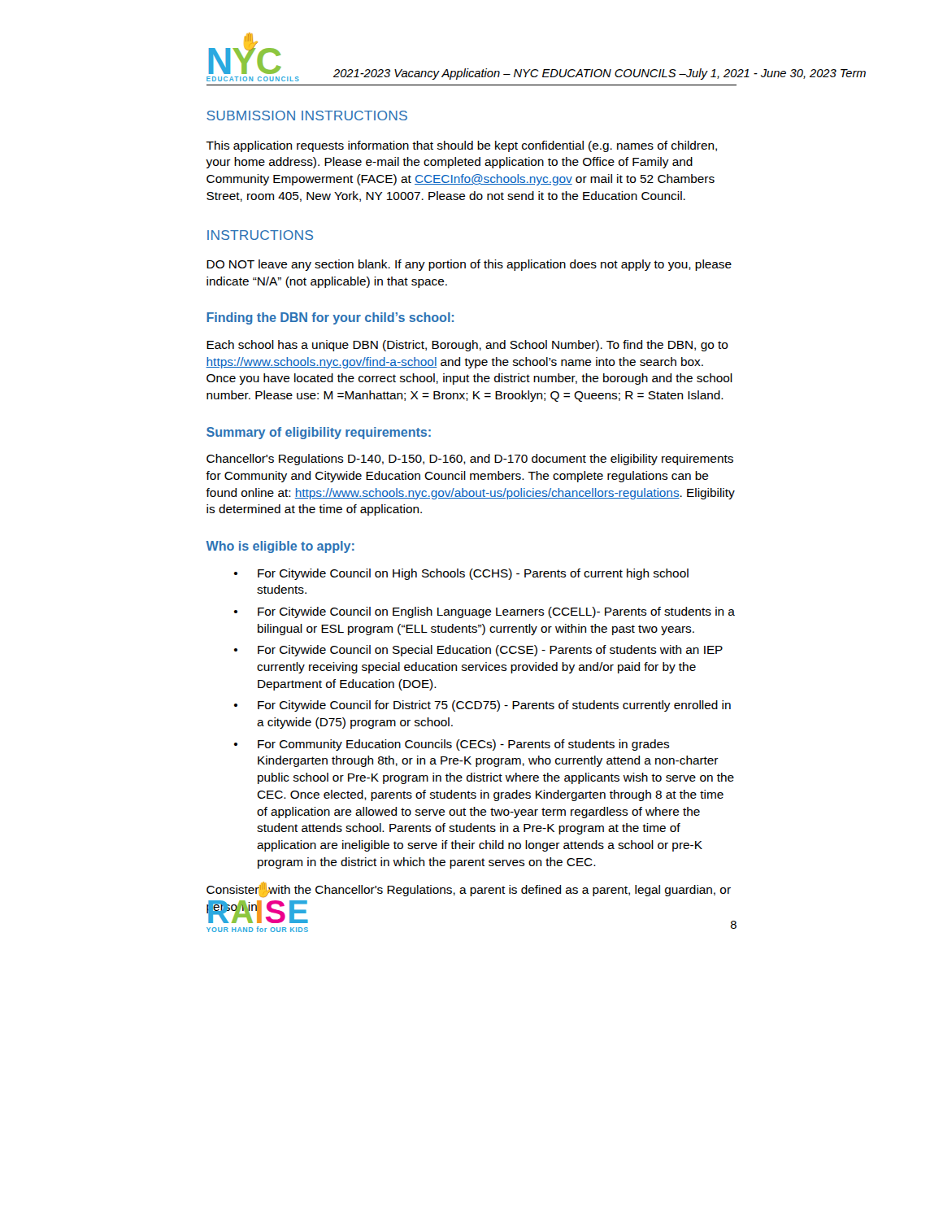NYC✋
EDUCATION COUNCILS
2021-2023 Vacancy Application – NYC EDUCATION COUNCILS –July 1, 2021 - June 30, 2023 Term
SUBMISSION INSTRUCTIONS
This application requests information that should be kept confidential (e.g. names of children, your home address). Please e-mail the completed application to the Office of Family and Community Empowerment (FACE) at CCECInfo@schools.nyc.gov or mail it to 52 Chambers Street, room 405, New York, NY 10007. Please do not send it to the Education Council.
INSTRUCTIONS
DO NOT leave any section blank. If any portion of this application does not apply to you, please indicate “N/A” (not applicable) in that space.
Finding the DBN for your child’s school:
Each school has a unique DBN (District, Borough, and School Number). To find the DBN, go to https://www.schools.nyc.gov/find-a-school and type the school’s name into the search box. Once you have located the correct school, input the district number, the borough and the school number. Please use: M =Manhattan; X = Bronx; K = Brooklyn; Q = Queens; R = Staten Island.
Summary of eligibility requirements:
Chancellor's Regulations D-140, D-150, D-160, and D-170 document the eligibility requirements for Community and Citywide Education Council members. The complete regulations can be found online at: https://www.schools.nyc.gov/about-us/policies/chancellors-regulations. Eligibility is determined at the time of application.
Who is eligible to apply:
For Citywide Council on High Schools (CCHS) - Parents of current high school students.
For Citywide Council on English Language Learners (CCELL)- Parents of students in a bilingual or ESL program (“ELL students”) currently or within the past two years.
For Citywide Council on Special Education (CCSE) - Parents of students with an IEP currently receiving special education services provided by and/or paid for by the Department of Education (DOE).
For Citywide Council for District 75 (CCD75) - Parents of students currently enrolled in a citywide (D75) program or school.
For Community Education Councils (CECs) - Parents of students in grades Kindergarten through 8th, or in a Pre-K program, who currently attend a non-charter public school or Pre-K program in the district where the applicants wish to serve on the CEC. Once elected, parents of students in grades Kindergarten through 8 at the time of application are allowed to serve out the two-year term regardless of where the student attends school. Parents of students in a Pre-K program at the time of application are ineligible to serve if their child no longer attends a school or pre-K program in the district in which the parent serves on the CEC.
Consistent with the Chancellor's Regulations, a parent is defined as a parent, legal guardian, or person in
RAISE✋
YOUR HAND for OUR KIDS
8